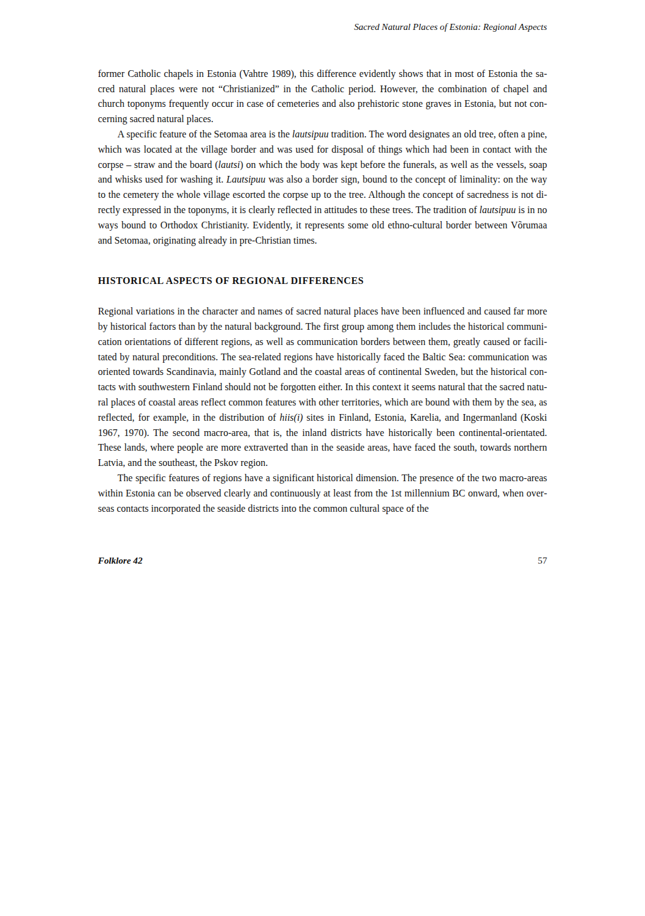Sacred Natural Places of Estonia: Regional Aspects
former Catholic chapels in Estonia (Vahtre 1989), this difference evidently shows that in most of Estonia the sacred natural places were not “Christianized” in the Catholic period. However, the combination of chapel and church toponyms frequently occur in case of cemeteries and also prehistoric stone graves in Estonia, but not concerning sacred natural places.
A specific feature of the Setomaa area is the lautsipuu tradition. The word designates an old tree, often a pine, which was located at the village border and was used for disposal of things which had been in contact with the corpse – straw and the board (lautsi) on which the body was kept before the funerals, as well as the vessels, soap and whisks used for washing it. Lautsipuu was also a border sign, bound to the concept of liminality: on the way to the cemetery the whole village escorted the corpse up to the tree. Although the concept of sacredness is not directly expressed in the toponyms, it is clearly reflected in attitudes to these trees. The tradition of lautsipuu is in no ways bound to Orthodox Christianity. Evidently, it represents some old ethno-cultural border between Võrumaa and Setomaa, originating already in pre-Christian times.
Historical aspects of regional differences
Regional variations in the character and names of sacred natural places have been influenced and caused far more by historical factors than by the natural background. The first group among them includes the historical communication orientations of different regions, as well as communication borders between them, greatly caused or facilitated by natural preconditions. The sea-related regions have historically faced the Baltic Sea: communication was oriented towards Scandinavia, mainly Gotland and the coastal areas of continental Sweden, but the historical contacts with southwestern Finland should not be forgotten either. In this context it seems natural that the sacred natural places of coastal areas reflect common features with other territories, which are bound with them by the sea, as reflected, for example, in the distribution of hiis(i) sites in Finland, Estonia, Karelia, and Ingermanland (Koski 1967, 1970). The second macro-area, that is, the inland districts have historically been continental-orientated. These lands, where people are more extraverted than in the seaside areas, have faced the south, towards northern Latvia, and the southeast, the Pskov region.
The specific features of regions have a significant historical dimension. The presence of the two macro-areas within Estonia can be observed clearly and continuously at least from the 1st millennium BC onward, when overseas contacts incorporated the seaside districts into the common cultural space of the
Folklore 42 57